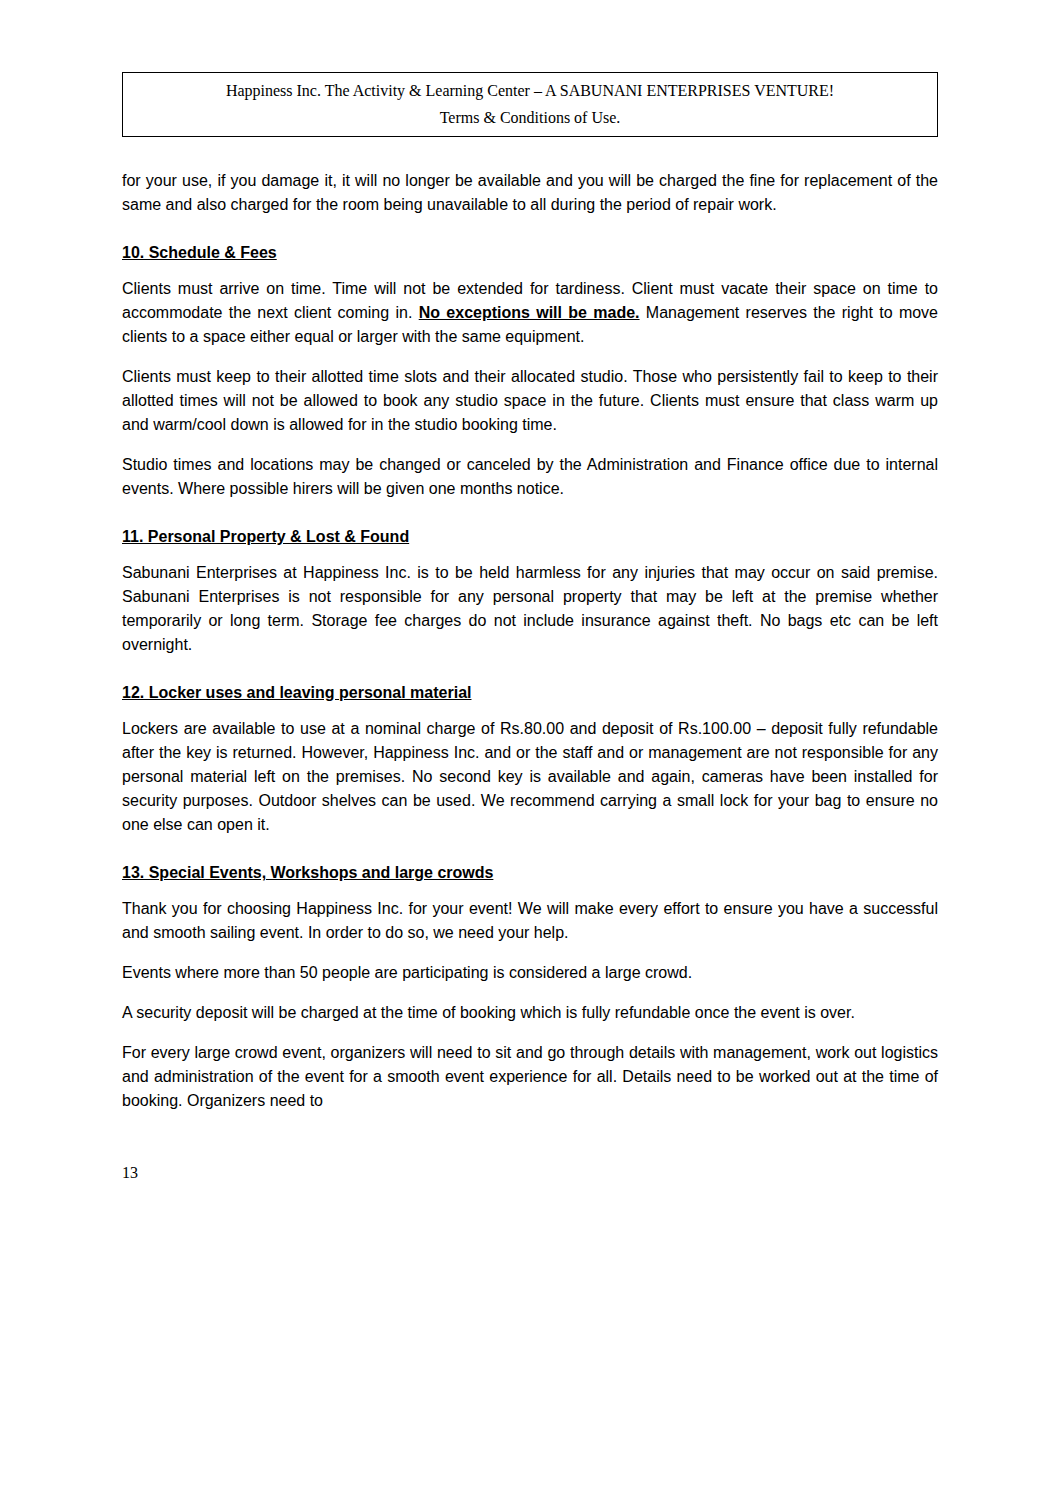Happiness Inc. The Activity & Learning Center – A SABUNANI ENTERPRISES VENTURE!
Terms & Conditions of Use.
for your use, if you damage it, it will no longer be available and you will be charged the fine for replacement of the same and also charged for the room being unavailable to all during the period of repair work.
10. Schedule & Fees
Clients must arrive on time. Time will not be extended for tardiness. Client must vacate their space on time to accommodate the next client coming in. No exceptions will be made. Management reserves the right to move clients to a space either equal or larger with the same equipment.
Clients must keep to their allotted time slots and their allocated studio. Those who persistently fail to keep to their allotted times will not be allowed to book any studio space in the future. Clients must ensure that class warm up and warm/cool down is allowed for in the studio booking time.
Studio times and locations may be changed or canceled by the Administration and Finance office due to internal events. Where possible hirers will be given one months notice.
11. Personal Property & Lost & Found
Sabunani Enterprises at Happiness Inc. is to be held harmless for any injuries that may occur on said premise. Sabunani Enterprises is not responsible for any personal property that may be left at the premise whether temporarily or long term. Storage fee charges do not include insurance against theft. No bags etc can be left overnight.
12. Locker uses and leaving personal material
Lockers are available to use at a nominal charge of Rs.80.00 and deposit of Rs.100.00 – deposit fully refundable after the key is returned. However, Happiness Inc. and or the staff and or management are not responsible for any personal material left on the premises. No second key is available and again, cameras have been installed for security purposes. Outdoor shelves can be used. We recommend carrying a small lock for your bag to ensure no one else can open it.
13. Special Events, Workshops and large crowds
Thank you for choosing Happiness Inc. for your event! We will make every effort to ensure you have a successful and smooth sailing event. In order to do so, we need your help.
Events where more than 50 people are participating is considered a large crowd.
A security deposit will be charged at the time of booking which is fully refundable once the event is over.
For every large crowd event, organizers will need to sit and go through details with management, work out logistics and administration of the event for a smooth event experience for all. Details need to be worked out at the time of booking. Organizers need to
13